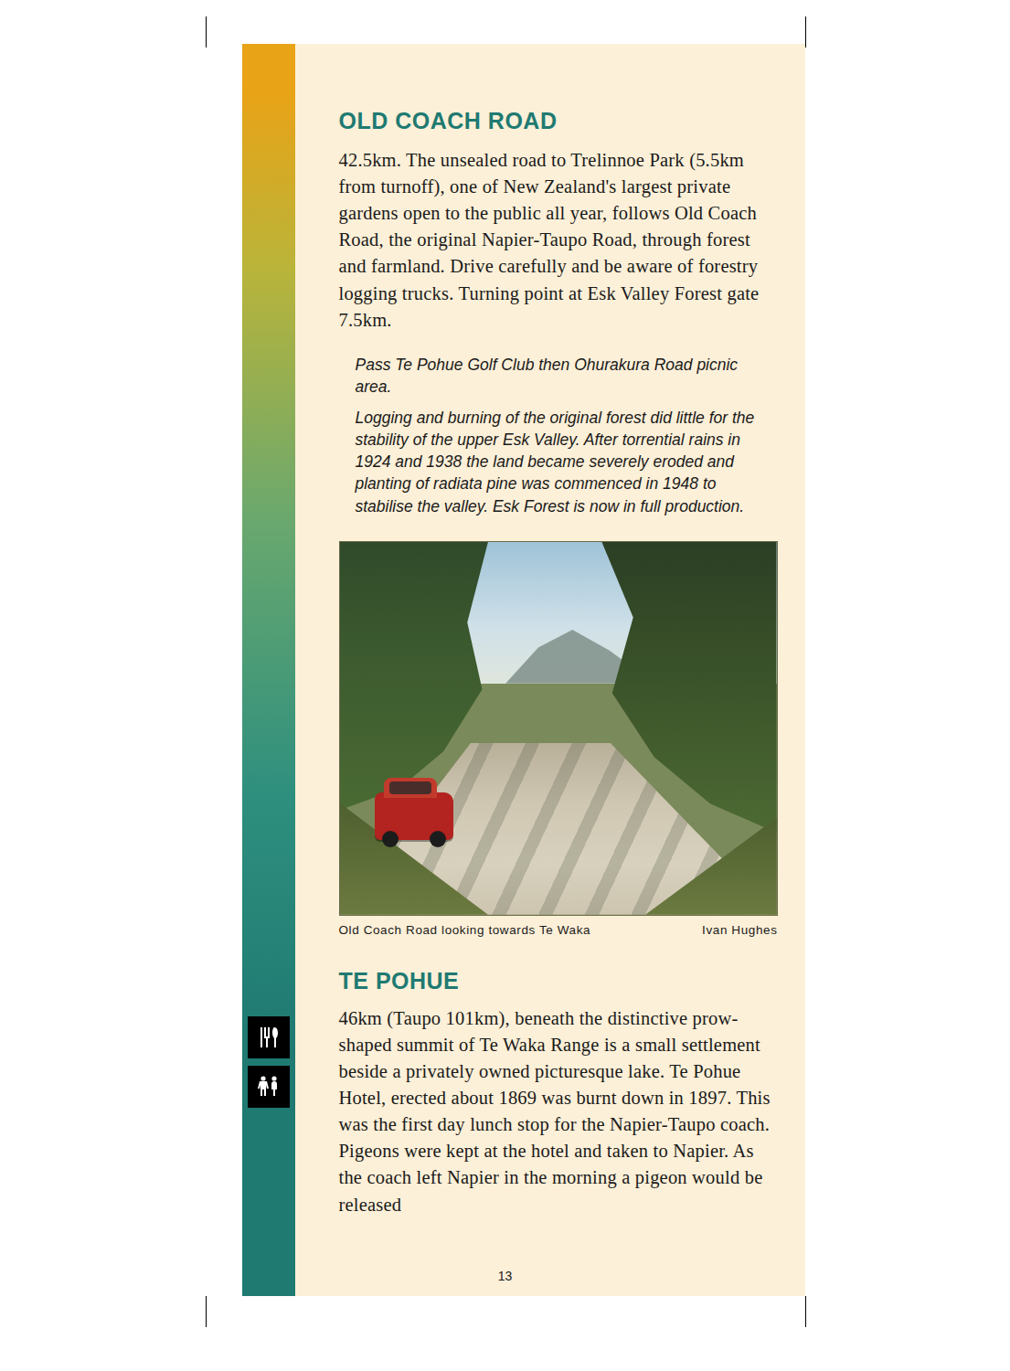OLD COACH ROAD
42.5km. The unsealed road to Trelinnoe Park (5.5km from turnoff), one of New Zealand's largest private gardens open to the public all year, follows Old Coach Road, the original Napier-Taupo Road, through forest and farmland. Drive carefully and be aware of forestry logging trucks. Turning point at Esk Valley Forest gate 7.5km.
Pass Te Pohue Golf Club then Ohurakura Road picnic area.
Logging and burning of the original forest did little for the stability of the upper Esk Valley. After torrential rains in 1924 and 1938 the land became severely eroded and planting of radiata pine was commenced in 1948 to stabilise the valley. Esk Forest is now in full production.
Old Coach Road looking towards Te Waka Ivan Hughes
TE POHUE
46km (Taupo 101km), beneath the distinctive prow-shaped summit of Te Waka Range is a small settlement beside a privately owned picturesque lake. Te Pohue Hotel, erected about 1869 was burnt down in 1897. This was the first day lunch stop for the Napier-Taupo coach. Pigeons were kept at the hotel and taken to Napier. As the coach left Napier in the morning a pigeon would be released
13